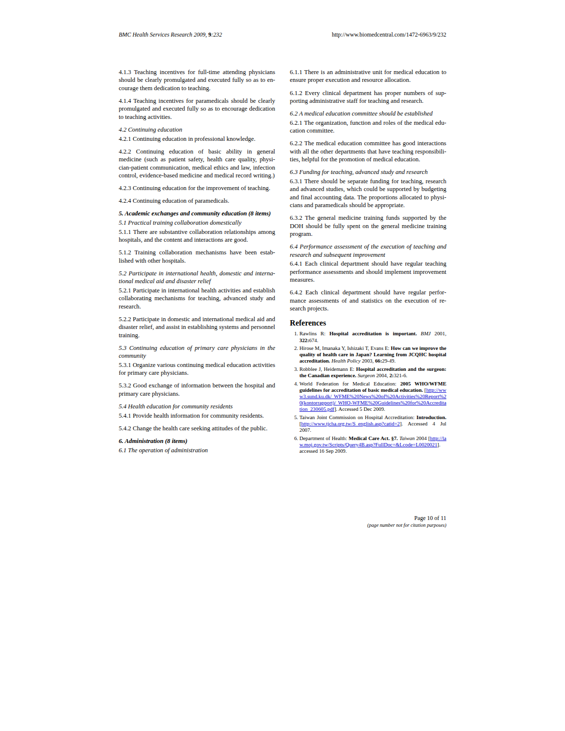BMC Health Services Research 2009, 9:232
http://www.biomedcentral.com/1472-6963/9/232
4.1.3 Teaching incentives for full-time attending physicians should be clearly promulgated and executed fully so as to encourage them dedication to teaching.
4.1.4 Teaching incentives for paramedicals should be clearly promulgated and executed fully so as to encourage dedication to teaching activities.
4.2 Continuing education
4.2.1 Continuing education in professional knowledge.
4.2.2 Continuing education of basic ability in general medicine (such as patient safety, health care quality, physician-patient communication, medical ethics and law, infection control, evidence-based medicine and medical record writing.)
4.2.3 Continuing education for the improvement of teaching.
4.2.4 Continuing education of paramedicals.
5. Academic exchanges and community education (8 items)
5.1 Practical training collaboration domestically
5.1.1 There are substantive collaboration relationships among hospitals, and the content and interactions are good.
5.1.2 Training collaboration mechanisms have been established with other hospitals.
5.2 Participate in international health, domestic and international medical aid and disaster relief
5.2.1 Participate in international health activities and establish collaborating mechanisms for teaching, advanced study and research.
5.2.2 Participate in domestic and international medical aid and disaster relief, and assist in establishing systems and personnel training.
5.3 Continuing education of primary care physicians in the community
5.3.1 Organize various continuing medical education activities for primary care physicians.
5.3.2 Good exchange of information between the hospital and primary care physicians.
5.4 Health education for community residents
5.4.1 Provide health information for community residents.
5.4.2 Change the health care seeking attitudes of the public.
6. Administration (8 items)
6.1 The operation of administration
6.1.1 There is an administrative unit for medical education to ensure proper execution and resource allocation.
6.1.2 Every clinical department has proper numbers of supporting administrative staff for teaching and research.
6.2 A medical education committee should be established
6.2.1 The organization, function and roles of the medical education committee.
6.2.2 The medical education committee has good interactions with all the other departments that have teaching responsibilities, helpful for the promotion of medical education.
6.3 Funding for teaching, advanced study and research
6.3.1 There should be separate funding for teaching, research and advanced studies, which could be supported by budgeting and final accounting data. The proportions allocated to physicians and paramedicals should be appropriate.
6.3.2 The general medicine training funds supported by the DOH should be fully spent on the general medicine training program.
6.4 Performance assessment of the execution of teaching and research and subsequent improvement
6.4.1 Each clinical department should have regular teaching performance assessments and should implement improvement measures.
6.4.2 Each clinical department should have regular performance assessments of and statistics on the execution of research projects.
References
Rawlins R: Hospital accreditation is important. BMJ 2001, 322: 674.
Hirose M, Imanaka Y, Ishizaki T, Evans E: How can we improve the quality of health care in Japan? Learning from JCQHC hospital accreditation. Health Policy 2003, 66: 29-49.
Robblee J, Heidemann E: Hospital accreditation and the surgeon: the Canadian experience. Surgeon 2004, 2: 321-6.
World Federation for Medical Education: 2005 WHO/WFME guidelines for accreditation of basic medical education. [http://www3.sund.ku.dk/ WFME%20News%20of%20Activities%20Report%20(kontorrapport)/ WHO-WFME%20Guidelines%20for%20Accreditation_230605.pdf]. Accessed 5 Dec 2009.
Taiwan Joint Commission on Hospital Accreditation: Introduction. [http://www.tjcha.org.tw/S_english.asp?catid=2]. Accessed 4 Jul 2007.
Department of Health: Medical Care Act. §7. Taiwan 2004 [http://law.moj.gov.tw/Scripts/Query4B.asp?FullDoc=&Lcode=L0020021]. accessed 16 Sep 2009.
Page 10 of 11
(page number not for citation purposes)